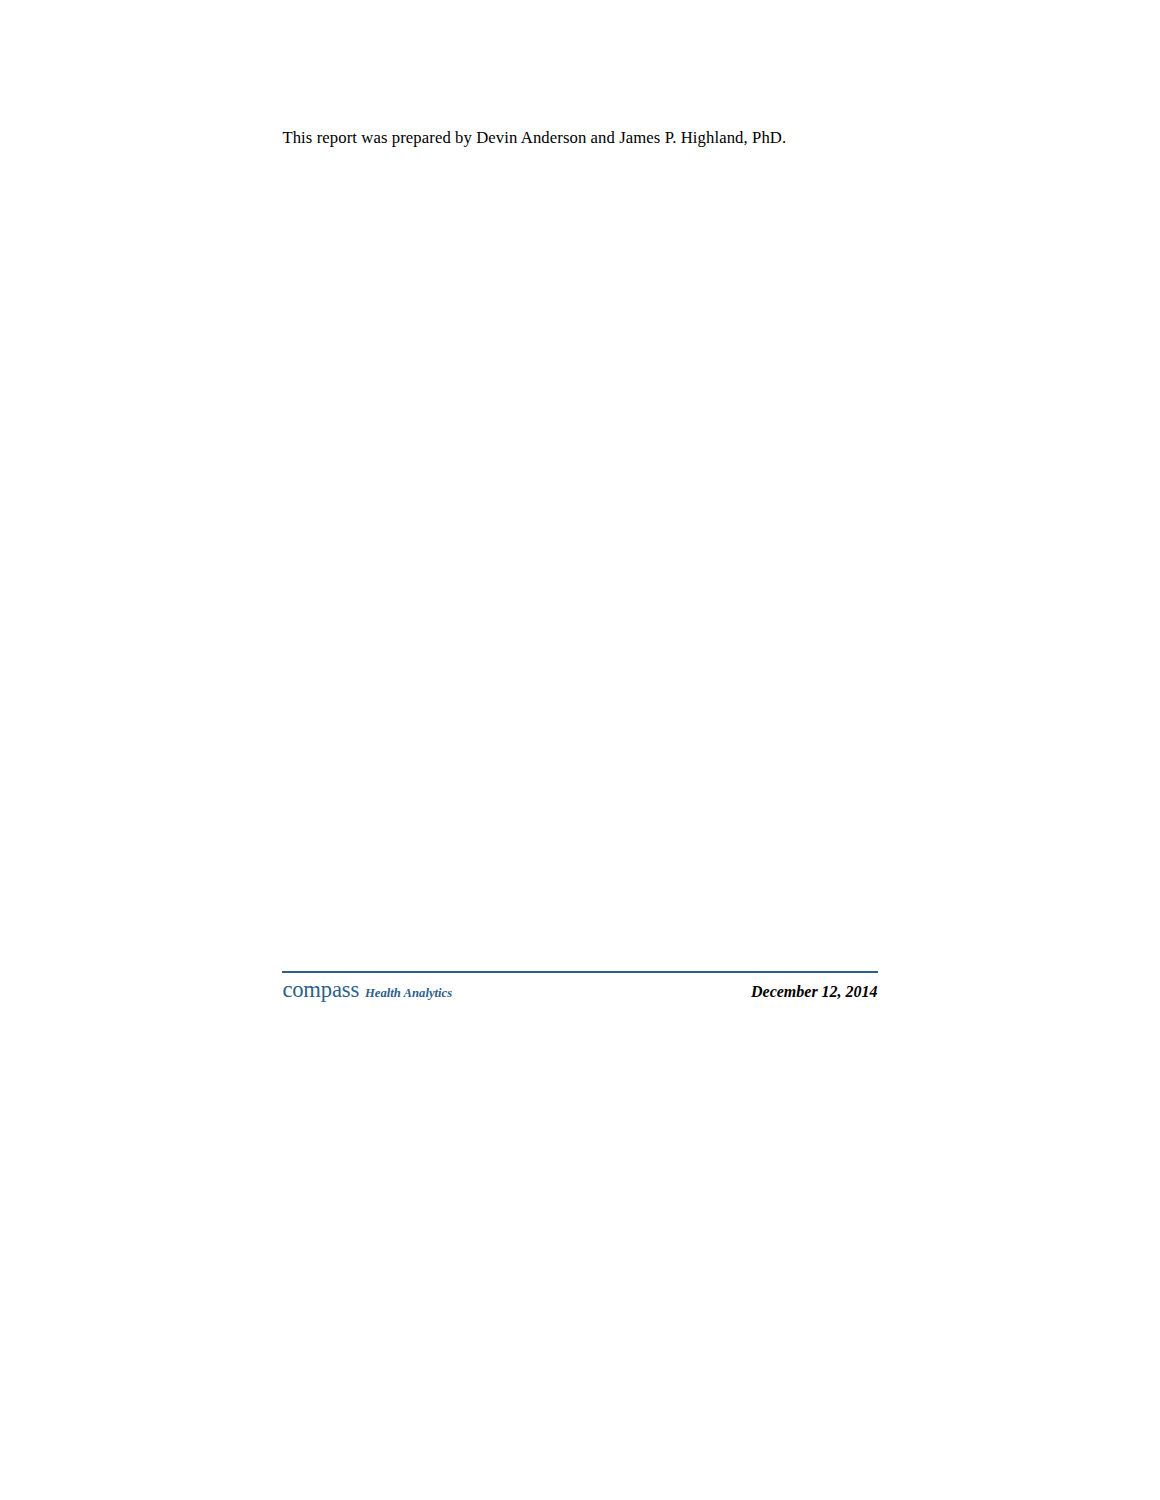This report was prepared by Devin Anderson and James P. Highland, PhD.
compass Health Analytics
December 12, 2014